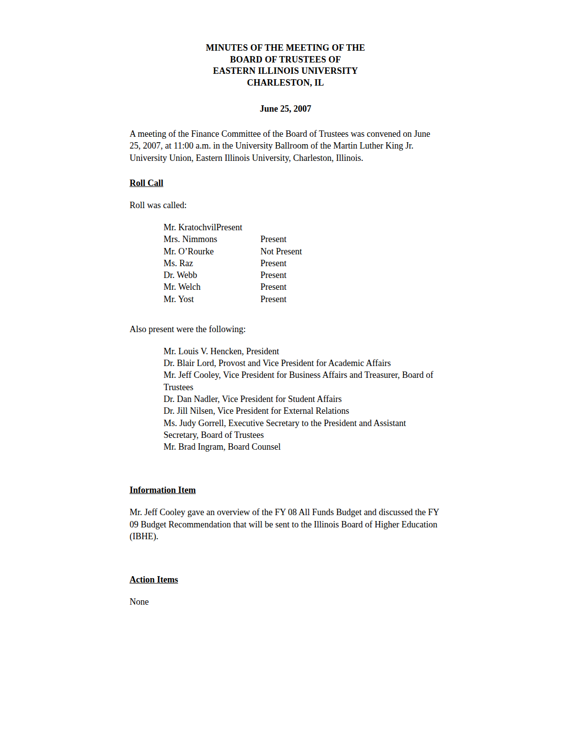MINUTES OF THE MEETING OF THE BOARD OF TRUSTEES OF EASTERN ILLINOIS UNIVERSITY CHARLESTON, IL
June 25, 2007
A meeting of the Finance Committee of the Board of Trustees was convened on June 25, 2007, at 11:00 a.m. in the University Ballroom of the Martin Luther King Jr. University Union, Eastern Illinois University, Charleston, Illinois.
Roll Call
Roll was called:
Mr. Kratochvil Present
Mrs. Nimmons Present
Mr. O’Rourke Not Present
Ms. Raz Present
Dr. Webb Present
Mr. Welch Present
Mr. Yost Present
Also present were the following:
Mr. Louis V. Hencken, President
Dr. Blair Lord, Provost and Vice President for Academic Affairs
Mr. Jeff Cooley, Vice President for Business Affairs and Treasurer, Board of Trustees
Dr. Dan Nadler, Vice President for Student Affairs
Dr. Jill Nilsen, Vice President for External Relations
Ms. Judy Gorrell, Executive Secretary to the President and Assistant Secretary, Board of Trustees
Mr. Brad Ingram, Board Counsel
Information Item
Mr. Jeff Cooley gave an overview of the FY 08 All Funds Budget and discussed the FY 09 Budget Recommendation that will be sent to the Illinois Board of Higher Education (IBHE).
Action Items
None